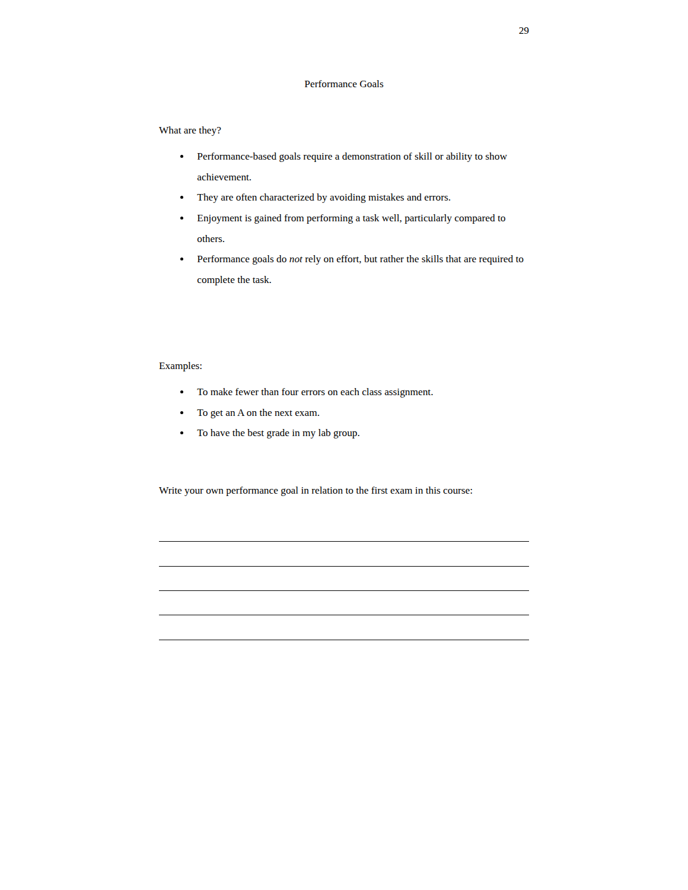29
Performance Goals
What are they?
Performance-based goals require a demonstration of skill or ability to show achievement.
They are often characterized by avoiding mistakes and errors.
Enjoyment is gained from performing a task well, particularly compared to others.
Performance goals do not rely on effort, but rather the skills that are required to complete the task.
Examples:
To make fewer than four errors on each class assignment.
To get an A on the next exam.
To have the best grade in my lab group.
Write your own performance goal in relation to the first exam in this course: